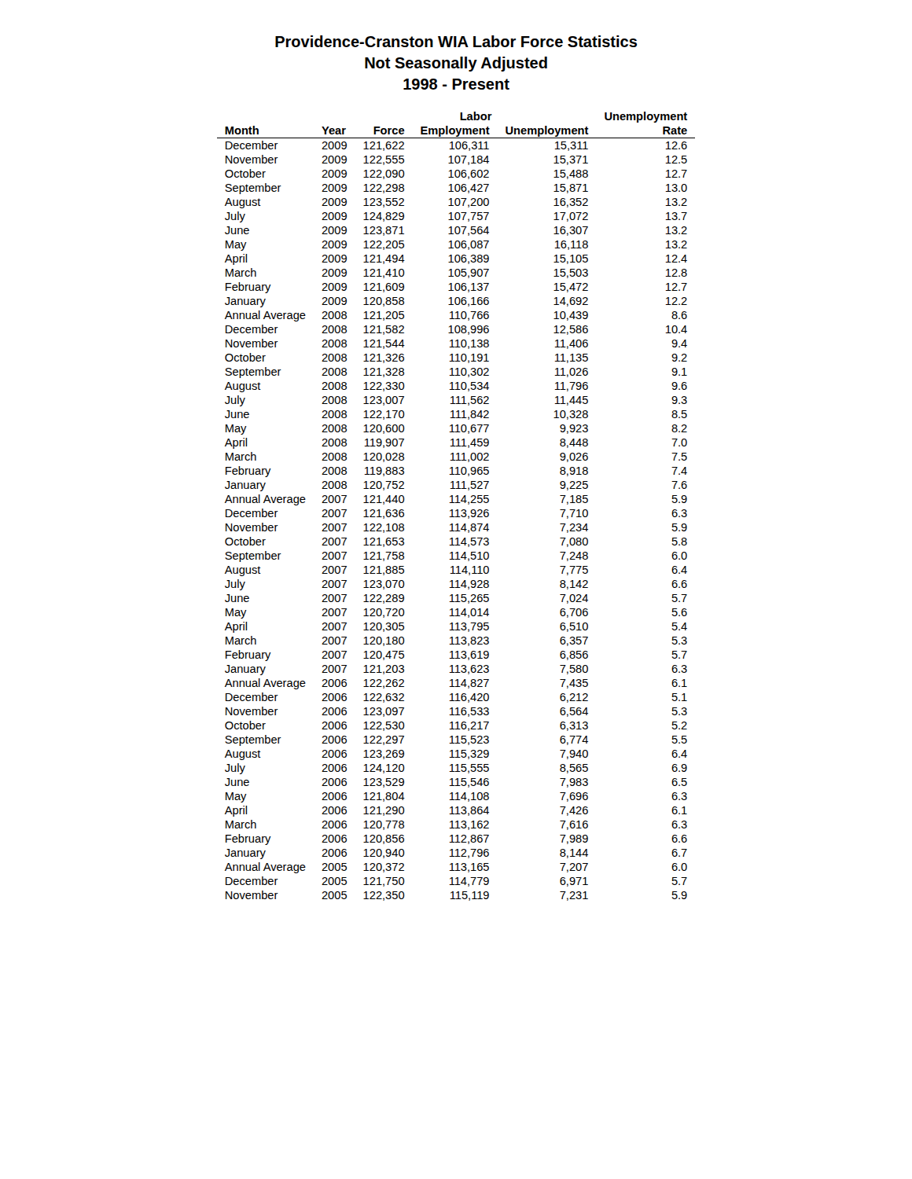Providence-Cranston WIA Labor Force Statistics
Not Seasonally Adjusted
1998 - Present
| | | Labor | Unemployment |
| --- | --- | --- | --- |
| Month | Year | Force | Employment | Unemployment | Rate |
| December | 2009 | 121,622 | 106,311 | 15,311 | 12.6 |
| November | 2009 | 122,555 | 107,184 | 15,371 | 12.5 |
| October | 2009 | 122,090 | 106,602 | 15,488 | 12.7 |
| September | 2009 | 122,298 | 106,427 | 15,871 | 13.0 |
| August | 2009 | 123,552 | 107,200 | 16,352 | 13.2 |
| July | 2009 | 124,829 | 107,757 | 17,072 | 13.7 |
| June | 2009 | 123,871 | 107,564 | 16,307 | 13.2 |
| May | 2009 | 122,205 | 106,087 | 16,118 | 13.2 |
| April | 2009 | 121,494 | 106,389 | 15,105 | 12.4 |
| March | 2009 | 121,410 | 105,907 | 15,503 | 12.8 |
| February | 2009 | 121,609 | 106,137 | 15,472 | 12.7 |
| January | 2009 | 120,858 | 106,166 | 14,692 | 12.2 |
| Annual Average | 2008 | 121,205 | 110,766 | 10,439 | 8.6 |
| December | 2008 | 121,582 | 108,996 | 12,586 | 10.4 |
| November | 2008 | 121,544 | 110,138 | 11,406 | 9.4 |
| October | 2008 | 121,326 | 110,191 | 11,135 | 9.2 |
| September | 2008 | 121,328 | 110,302 | 11,026 | 9.1 |
| August | 2008 | 122,330 | 110,534 | 11,796 | 9.6 |
| July | 2008 | 123,007 | 111,562 | 11,445 | 9.3 |
| June | 2008 | 122,170 | 111,842 | 10,328 | 8.5 |
| May | 2008 | 120,600 | 110,677 | 9,923 | 8.2 |
| April | 2008 | 119,907 | 111,459 | 8,448 | 7.0 |
| March | 2008 | 120,028 | 111,002 | 9,026 | 7.5 |
| February | 2008 | 119,883 | 110,965 | 8,918 | 7.4 |
| January | 2008 | 120,752 | 111,527 | 9,225 | 7.6 |
| Annual Average | 2007 | 121,440 | 114,255 | 7,185 | 5.9 |
| December | 2007 | 121,636 | 113,926 | 7,710 | 6.3 |
| November | 2007 | 122,108 | 114,874 | 7,234 | 5.9 |
| October | 2007 | 121,653 | 114,573 | 7,080 | 5.8 |
| September | 2007 | 121,758 | 114,510 | 7,248 | 6.0 |
| August | 2007 | 121,885 | 114,110 | 7,775 | 6.4 |
| July | 2007 | 123,070 | 114,928 | 8,142 | 6.6 |
| June | 2007 | 122,289 | 115,265 | 7,024 | 5.7 |
| May | 2007 | 120,720 | 114,014 | 6,706 | 5.6 |
| April | 2007 | 120,305 | 113,795 | 6,510 | 5.4 |
| March | 2007 | 120,180 | 113,823 | 6,357 | 5.3 |
| February | 2007 | 120,475 | 113,619 | 6,856 | 5.7 |
| January | 2007 | 121,203 | 113,623 | 7,580 | 6.3 |
| Annual Average | 2006 | 122,262 | 114,827 | 7,435 | 6.1 |
| December | 2006 | 122,632 | 116,420 | 6,212 | 5.1 |
| November | 2006 | 123,097 | 116,533 | 6,564 | 5.3 |
| October | 2006 | 122,530 | 116,217 | 6,313 | 5.2 |
| September | 2006 | 122,297 | 115,523 | 6,774 | 5.5 |
| August | 2006 | 123,269 | 115,329 | 7,940 | 6.4 |
| July | 2006 | 124,120 | 115,555 | 8,565 | 6.9 |
| June | 2006 | 123,529 | 115,546 | 7,983 | 6.5 |
| May | 2006 | 121,804 | 114,108 | 7,696 | 6.3 |
| April | 2006 | 121,290 | 113,864 | 7,426 | 6.1 |
| March | 2006 | 120,778 | 113,162 | 7,616 | 6.3 |
| February | 2006 | 120,856 | 112,867 | 7,989 | 6.6 |
| January | 2006 | 120,940 | 112,796 | 8,144 | 6.7 |
| Annual Average | 2005 | 120,372 | 113,165 | 7,207 | 6.0 |
| December | 2005 | 121,750 | 114,779 | 6,971 | 5.7 |
| November | 2005 | 122,350 | 115,119 | 7,231 | 5.9 |